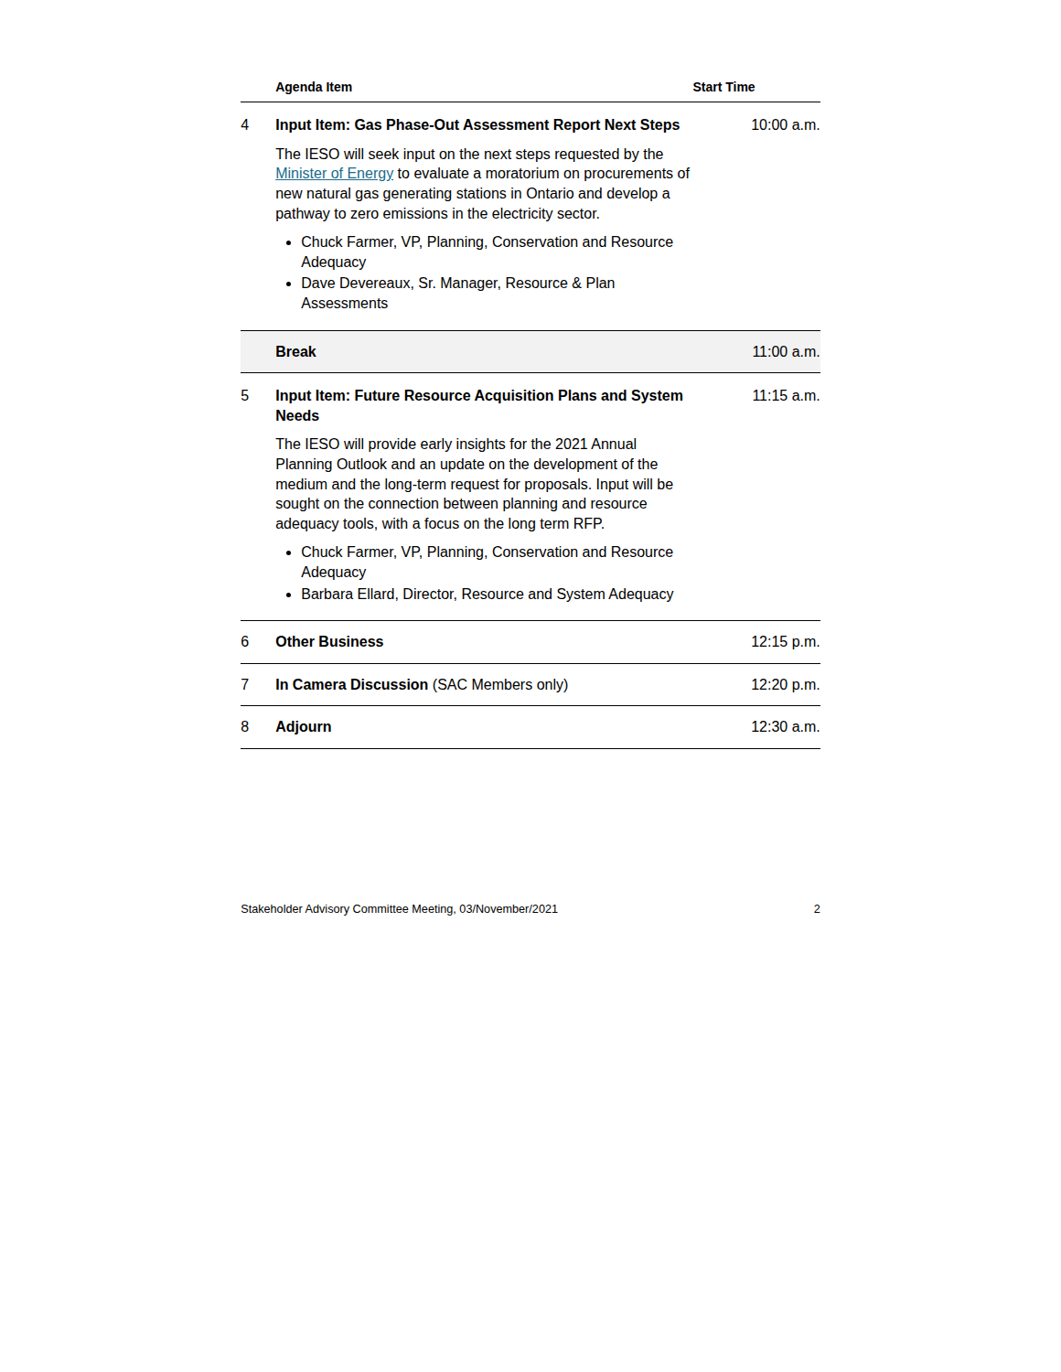| | Agenda Item | Start Time |
| --- | --- | --- |
| 4 | Input Item: Gas Phase-Out Assessment Report Next Steps The IESO will seek input on the next steps requested by the Minister of Energy to evaluate a moratorium on procurements of new natural gas generating stations in Ontario and develop a pathway to zero emissions in the electricity sector. Chuck Farmer, VP, Planning, Conservation and Resource Adequacy Dave Devereaux, Sr. Manager, Resource & Plan Assessments | 10:00 a.m. |
| | Break | 11:00 a.m. |
| 5 | Input Item: Future Resource Acquisition Plans and System Needs The IESO will provide early insights for the 2021 Annual Planning Outlook and an update on the development of the medium and the long-term request for proposals. Input will be sought on the connection between planning and resource adequacy tools, with a focus on the long term RFP. Chuck Farmer, VP, Planning, Conservation and Resource Adequacy Barbara Ellard, Director, Resource and System Adequacy | 11:15 a.m. |
| 6 | Other Business | 12:15 p.m. |
| 7 | In Camera Discussion (SAC Members only) | 12:20 p.m. |
| 8 | Adjourn | 12:30 a.m. |
Stakeholder Advisory Committee Meeting, 03/November/2021 2